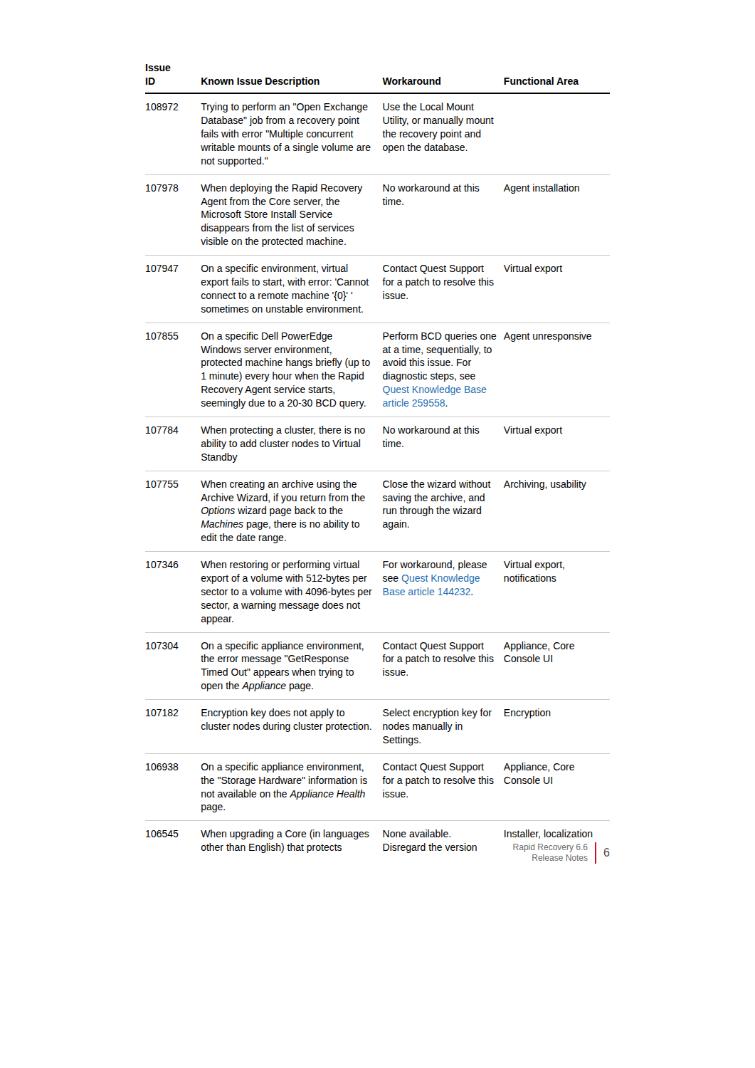| Issue ID | Known Issue Description | Workaround | Functional Area |
| --- | --- | --- | --- |
| 108972 | Trying to perform an "Open Exchange Database" job from a recovery point fails with error "Multiple concurrent writable mounts of a single volume are not supported." | Use the Local Mount Utility, or manually mount the recovery point and open the database. | |
| 107978 | When deploying the Rapid Recovery Agent from the Core server, the Microsoft Store Install Service disappears from the list of services visible on the protected machine. | No workaround at this time. | Agent installation |
| 107947 | On a specific environment, virtual export fails to start, with error: 'Cannot connect to a remote machine '{0}' ' sometimes on unstable environment. | Contact Quest Support for a patch to resolve this issue. | Virtual export |
| 107855 | On a specific Dell PowerEdge Windows server environment, protected machine hangs briefly (up to 1 minute) every hour when the Rapid Recovery Agent service starts, seemingly due to a 20-30 BCD query. | Perform BCD queries one at a time, sequentially, to avoid this issue. For diagnostic steps, see Quest Knowledge Base article 259558 . | Agent unresponsive |
| 107784 | When protecting a cluster, there is no ability to add cluster nodes to Virtual Standby | No workaround at this time. | Virtual export |
| 107755 | When creating an archive using the Archive Wizard, if you return from the Options wizard page back to the Machines page, there is no ability to edit the date range. | Close the wizard without saving the archive, and run through the wizard again. | Archiving, usability |
| 107346 | When restoring or performing virtual export of a volume with 512-bytes per sector to a volume with 4096-bytes per sector, a warning message does not appear. | For workaround, please see Quest Knowledge Base article 144232 . | Virtual export, notifications |
| 107304 | On a specific appliance environment, the error message "GetResponse Timed Out" appears when trying to open the Appliance page. | Contact Quest Support for a patch to resolve this issue. | Appliance, Core Console UI |
| 107182 | Encryption key does not apply to cluster nodes during cluster protection. | Select encryption key for nodes manually in Settings. | Encryption |
| 106938 | On a specific appliance environment, the "Storage Hardware" information is not available on the Appliance Health page. | Contact Quest Support for a patch to resolve this issue. | Appliance, Core Console UI |
| 106545 | When upgrading a Core (in languages other than English) that protects | None available. Disregard the version | Installer, localization |
Rapid Recovery 6.6
Release Notes
6